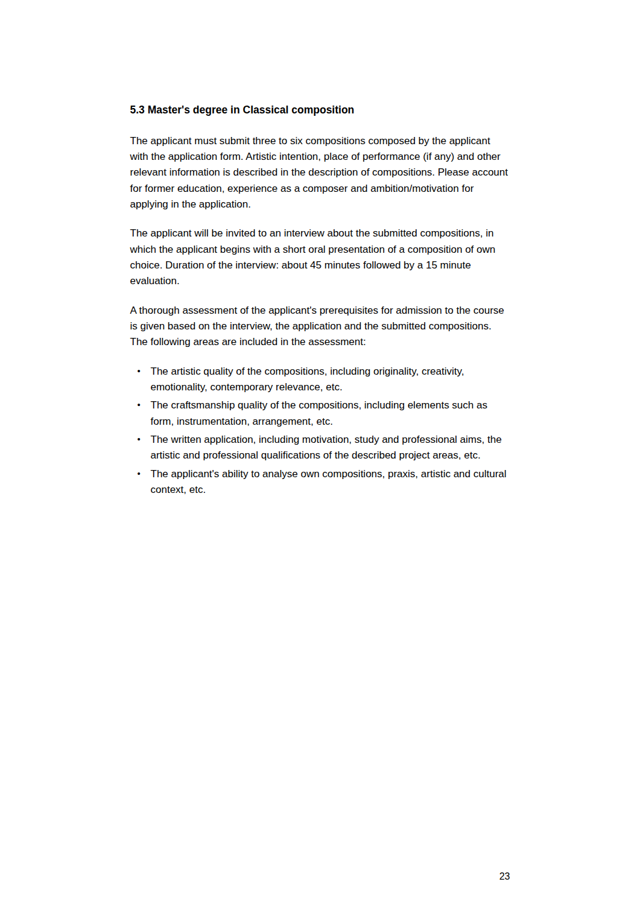5.3 Master's degree in Classical composition
The applicant must submit three to six compositions composed by the applicant with the application form. Artistic intention, place of performance (if any) and other relevant information is described in the description of compositions. Please account for former education, experience as a composer and ambition/motivation for applying in the application.
The applicant will be invited to an interview about the submitted compositions, in which the applicant begins with a short oral presentation of a composition of own choice. Duration of the interview: about 45 minutes followed by a 15 minute evaluation.
A thorough assessment of the applicant's prerequisites for admission to the course is given based on the interview, the application and the submitted compositions. The following areas are included in the assessment:
The artistic quality of the compositions, including originality, creativity, emotionality, contemporary relevance, etc.
The craftsmanship quality of the compositions, including elements such as form, instrumentation, arrangement, etc.
The written application, including motivation, study and professional aims, the artistic and professional qualifications of the described project areas, etc.
The applicant's ability to analyse own compositions, praxis, artistic and cultural context, etc.
23